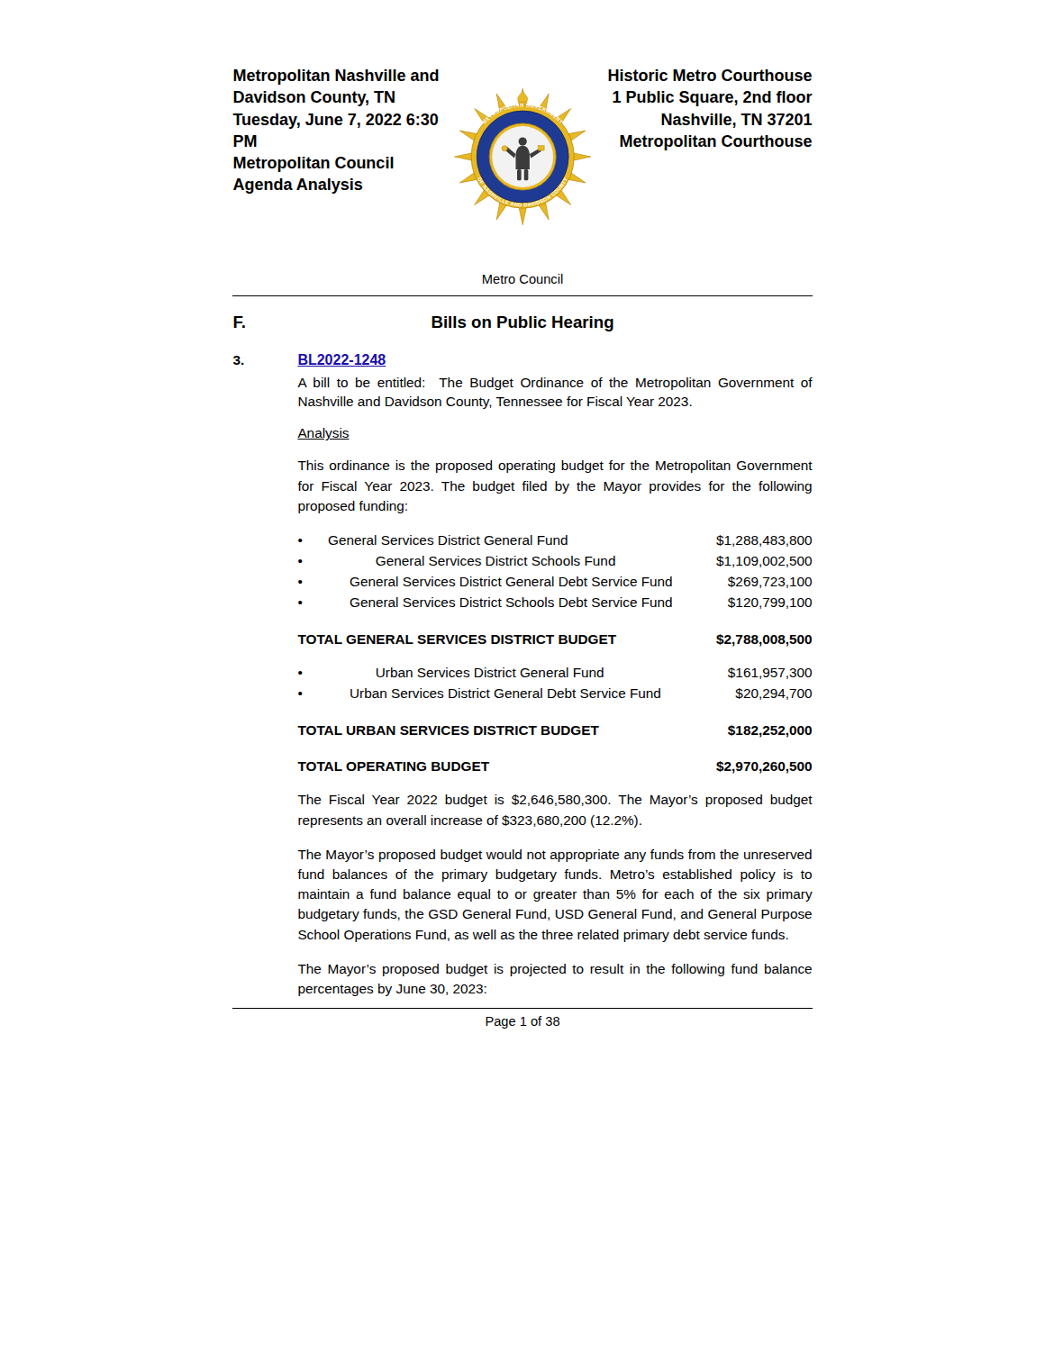Metropolitan Nashville and Davidson County, TN
Tuesday, June 7, 2022 6:30 PM
Metropolitan Council
Agenda Analysis
METROPOLITAN GOVERNMENT OF NASHVILLE AND DAVIDSON COUNTY
Historic Metro Courthouse
1 Public Square, 2nd floor
Nashville, TN 37201
Metropolitan Courthouse
Metro Council
F.
Bills on Public Hearing
3.
BL2022-1248
A bill to be entitled: The Budget Ordinance of the Metropolitan Government of Nashville and Davidson County, Tennessee for Fiscal Year 2023.
Analysis
This ordinance is the proposed operating budget for the Metropolitan Government for Fiscal Year 2023. The budget filed by the Mayor provides for the following proposed funding:
•General Services District General Fund$1,288,483,800
•General Services District Schools Fund$1,109,002,500
•General Services District General Debt Service Fund$269,723,100
•General Services District Schools Debt Service Fund$120,799,100
TOTAL GENERAL SERVICES DISTRICT BUDGET $2,788,008,500
•Urban Services District General Fund$161,957,300
•Urban Services District General Debt Service Fund$20,294,700
TOTAL URBAN SERVICES DISTRICT BUDGET $182,252,000
TOTAL OPERATING BUDGET $2,970,260,500
The Fiscal Year 2022 budget is $2,646,580,300. The Mayor’s proposed budget represents an overall increase of $323,680,200 (12.2%).
The Mayor’s proposed budget would not appropriate any funds from the unreserved fund balances of the primary budgetary funds. Metro’s established policy is to maintain a fund balance equal to or greater than 5% for each of the six primary budgetary funds, the GSD General Fund, USD General Fund, and General Purpose School Operations Fund, as well as the three related primary debt service funds.
The Mayor’s proposed budget is projected to result in the following fund balance percentages by June 30, 2023:
Page 1 of 38